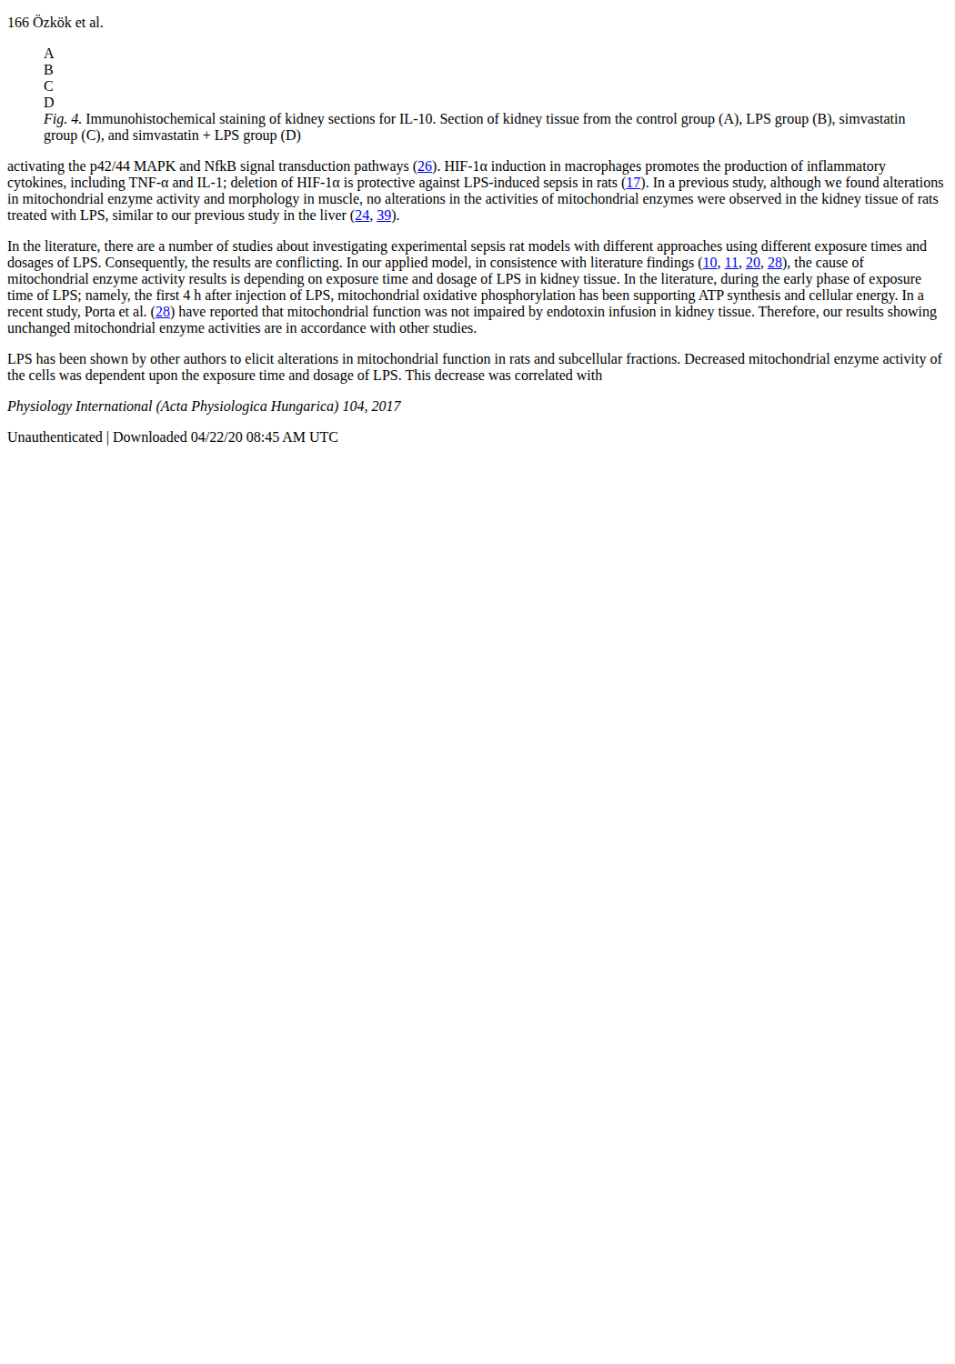166 Özkök et al.
A
B
C
D
Fig. 4. Immunohistochemical staining of kidney sections for IL-10. Section of kidney tissue from the control group (A), LPS group (B), simvastatin group (C), and simvastatin + LPS group (D)
activating the p42/44 MAPK and NfkB signal transduction pathways (26). HIF-1α induction in macrophages promotes the production of inflammatory cytokines, including TNF-α and IL-1; deletion of HIF-1α is protective against LPS-induced sepsis in rats (17). In a previous study, although we found alterations in mitochondrial enzyme activity and morphology in muscle, no alterations in the activities of mitochondrial enzymes were observed in the kidney tissue of rats treated with LPS, similar to our previous study in the liver (24, 39).
In the literature, there are a number of studies about investigating experimental sepsis rat models with different approaches using different exposure times and dosages of LPS. Consequently, the results are conflicting. In our applied model, in consistence with literature findings (10, 11, 20, 28), the cause of mitochondrial enzyme activity results is depending on exposure time and dosage of LPS in kidney tissue. In the literature, during the early phase of exposure time of LPS; namely, the first 4 h after injection of LPS, mitochondrial oxidative phosphorylation has been supporting ATP synthesis and cellular energy. In a recent study, Porta et al. (28) have reported that mitochondrial function was not impaired by endotoxin infusion in kidney tissue. Therefore, our results showing unchanged mitochondrial enzyme activities are in accordance with other studies.
LPS has been shown by other authors to elicit alterations in mitochondrial function in rats and subcellular fractions. Decreased mitochondrial enzyme activity of the cells was dependent upon the exposure time and dosage of LPS. This decrease was correlated with
Physiology International (Acta Physiologica Hungarica) 104, 2017
Unauthenticated | Downloaded 04/22/20 08:45 AM UTC